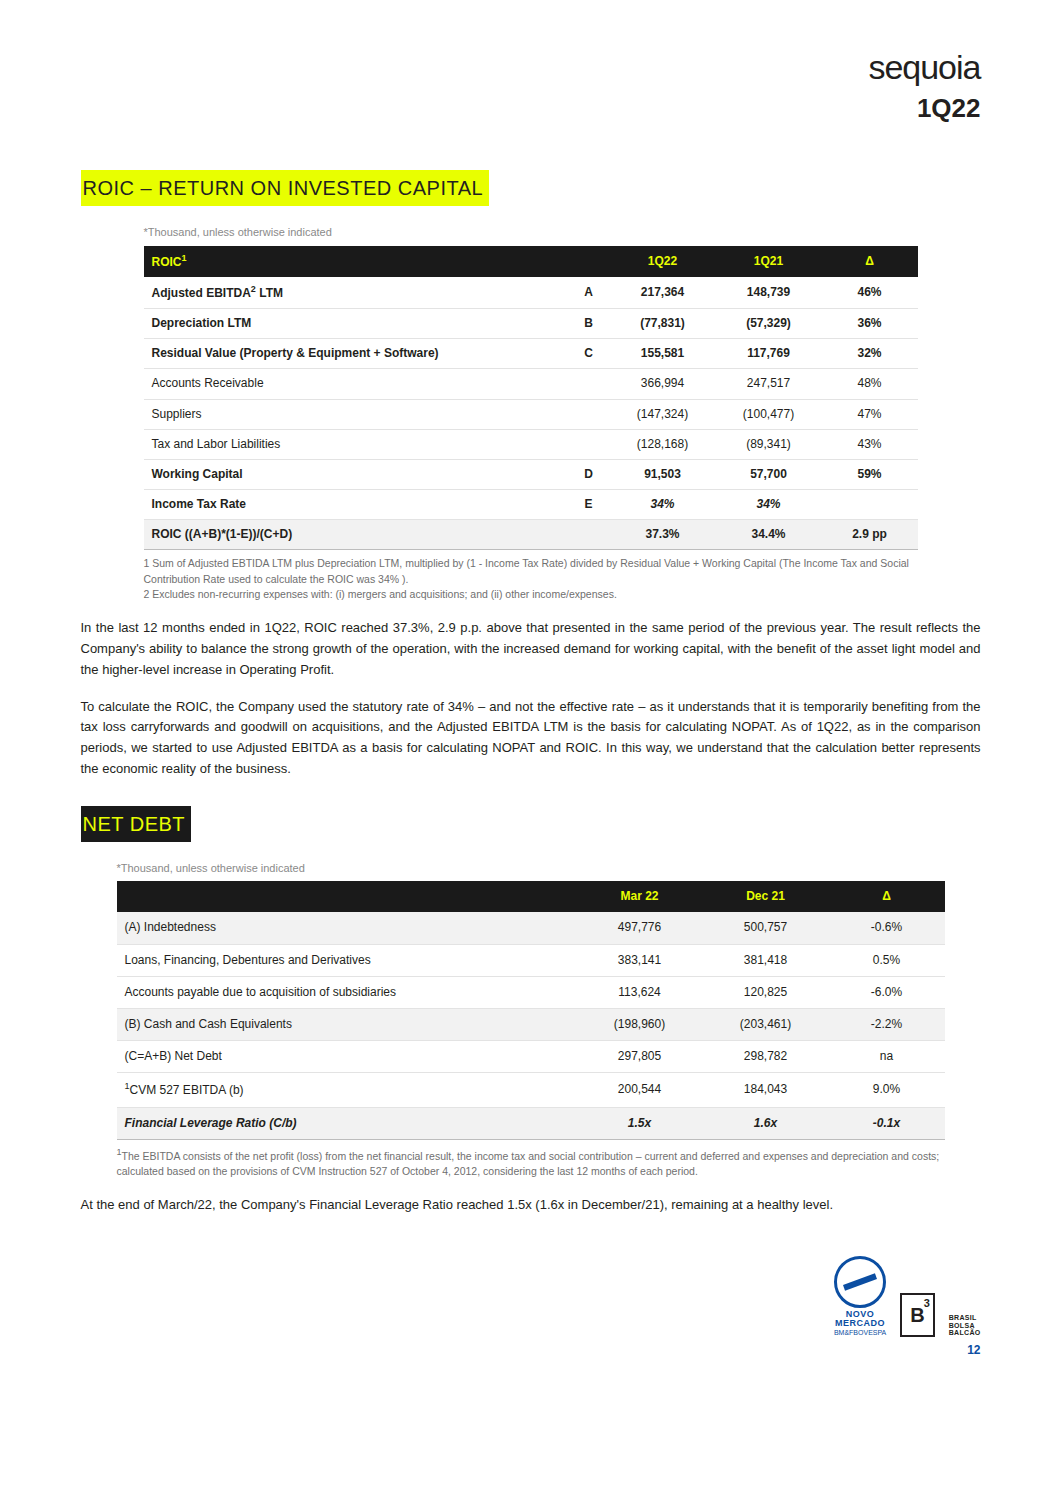sequoia
1Q22
ROIC – RETURN ON INVESTED CAPITAL
*Thousand, unless otherwise indicated
| ROIC 1 | | 1Q22 | 1Q21 | Δ |
| --- | --- | --- | --- | --- |
| Adjusted EBITDA 2 LTM | A | 217,364 | 148,739 | 46% |
| Depreciation LTM | B | (77,831) | (57,329) | 36% |
| Residual Value (Property & Equipment + Software) | C | 155,581 | 117,769 | 32% |
| Accounts Receivable | | 366,994 | 247,517 | 48% |
| Suppliers | | (147,324) | (100,477) | 47% |
| Tax and Labor Liabilities | | (128,168) | (89,341) | 43% |
| Working Capital | D | 91,503 | 57,700 | 59% |
| Income Tax Rate | E | 34% | 34% | |
| ROIC ((A+B)*(1-E))/(C+D) | | 37.3% | 34.4% | 2.9 pp |
1 Sum of Adjusted EBTIDA LTM plus Depreciation LTM, multiplied by (1 - Income Tax Rate) divided by Residual Value + Working Capital (The Income Tax and Social Contribution Rate used to calculate the ROIC was 34% ).
2 Excludes non-recurring expenses with: (i) mergers and acquisitions; and (ii) other income/expenses.
In the last 12 months ended in 1Q22, ROIC reached 37.3%, 2.9 p.p. above that presented in the same period of the previous year. The result reflects the Company's ability to balance the strong growth of the operation, with the increased demand for working capital, with the benefit of the asset light model and the higher-level increase in Operating Profit.
To calculate the ROIC, the Company used the statutory rate of 34% – and not the effective rate – as it understands that it is temporarily benefiting from the tax loss carryforwards and goodwill on acquisitions, and the Adjusted EBITDA LTM is the basis for calculating NOPAT. As of 1Q22, as in the comparison periods, we started to use Adjusted EBITDA as a basis for calculating NOPAT and ROIC. In this way, we understand that the calculation better represents the economic reality of the business.
NET DEBT
*Thousand, unless otherwise indicated
| | Mar 22 | Dec 21 | Δ |
| --- | --- | --- | --- |
| (A) Indebtedness | 497,776 | 500,757 | -0.6% |
| Loans, Financing, Debentures and Derivatives | 383,141 | 381,418 | 0.5% |
| Accounts payable due to acquisition of subsidiaries | 113,624 | 120,825 | -6.0% |
| (B) Cash and Cash Equivalents | (198,960) | (203,461) | -2.2% |
| (C=A+B) Net Debt | 297,805 | 298,782 | na |
| 1 CVM 527 EBITDA (b) | 200,544 | 184,043 | 9.0% |
| Financial Leverage Ratio (C/b) | 1.5x | 1.6x | -0.1x |
1The EBITDA consists of the net profit (loss) from the net financial result, the income tax and social contribution – current and deferred and expenses and depreciation and costs; calculated based on the provisions of CVM Instruction 527 of October 4, 2012, considering the last 12 months of each period.
At the end of March/22, the Company's Financial Leverage Ratio reached 1.5x (1.6x in December/21), remaining at a healthy level.
NOVO
MERCADO
BM&FBOVESPA
B3
BRASIL
BOLSA
BALCÃO
12